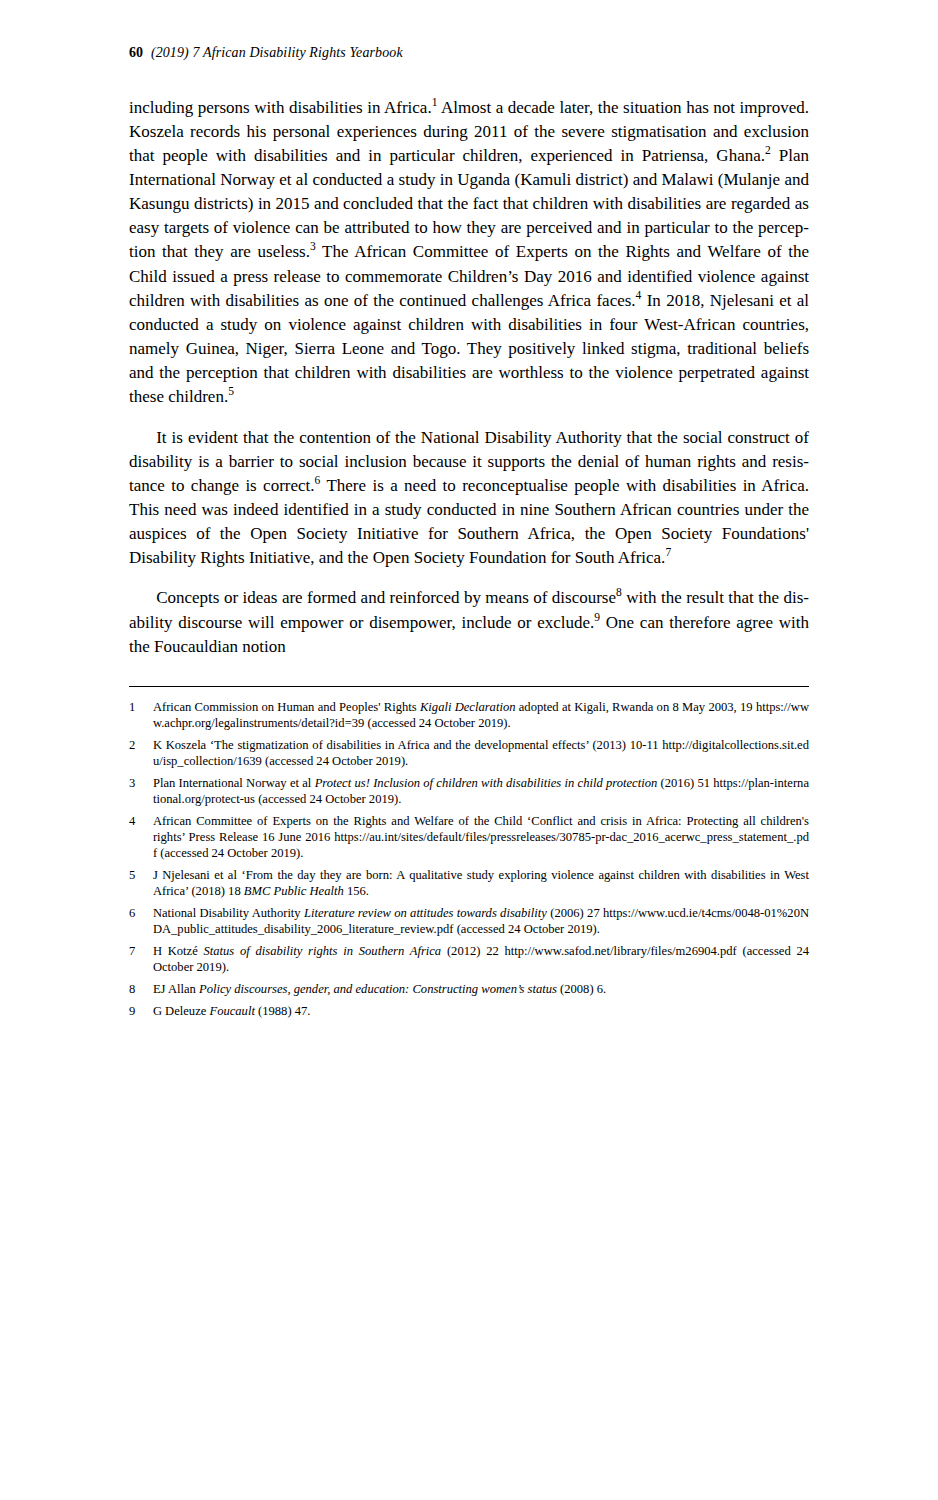60(2019) 7 African Disability Rights Yearbook
including persons with disabilities in Africa.1 Almost a decade later, the situation has not improved. Koszela records his personal experiences during 2011 of the severe stigmatisation and exclusion that people with disabilities and in particular children, experienced in Patriensa, Ghana.2 Plan International Norway et al conducted a study in Uganda (Kamuli district) and Malawi (Mulanje and Kasungu districts) in 2015 and concluded that the fact that children with disabilities are regarded as easy targets of violence can be attributed to how they are perceived and in particular to the perception that they are useless.3 The African Committee of Experts on the Rights and Welfare of the Child issued a press release to commemorate Children’s Day 2016 and identified violence against children with disabilities as one of the continued challenges Africa faces.4 In 2018, Njelesani et al conducted a study on violence against children with disabilities in four West-African countries, namely Guinea, Niger, Sierra Leone and Togo. They positively linked stigma, traditional beliefs and the perception that children with disabilities are worthless to the violence perpetrated against these children.5
It is evident that the contention of the National Disability Authority that the social construct of disability is a barrier to social inclusion because it supports the denial of human rights and resistance to change is correct.6 There is a need to reconceptualise people with disabilities in Africa. This need was indeed identified in a study conducted in nine Southern African countries under the auspices of the Open Society Initiative for Southern Africa, the Open Society Foundations' Disability Rights Initiative, and the Open Society Foundation for South Africa.7
Concepts or ideas are formed and reinforced by means of discourse8 with the result that the disability discourse will empower or disempower, include or exclude.9 One can therefore agree with the Foucauldian notion
1 African Commission on Human and Peoples' Rights Kigali Declaration adopted at Kigali, Rwanda on 8 May 2003, 19 https://www.achpr.org/legalinstruments/detail?id=39 (accessed 24 October 2019).
2 K Koszela ‘The stigmatization of disabilities in Africa and the developmental effects’ (2013) 10-11 http://digitalcollections.sit.edu/isp_collection/1639 (accessed 24 October 2019).
3 Plan International Norway et al Protect us! Inclusion of children with disabilities in child protection (2016) 51 https://plan-international.org/protect-us (accessed 24 October 2019).
4 African Committee of Experts on the Rights and Welfare of the Child ‘Conflict and crisis in Africa: Protecting all children's rights’ Press Release 16 June 2016 https://au.int/sites/default/files/pressreleases/30785-pr-dac_2016_acerwc_press_statement_.pdf (accessed 24 October 2019).
5 J Njelesani et al ‘From the day they are born: A qualitative study exploring violence against children with disabilities in West Africa’ (2018) 18 BMC Public Health 156.
6 National Disability Authority Literature review on attitudes towards disability (2006) 27 https://www.ucd.ie/t4cms/0048-01%20NDA_public_attitudes_disability_2006_literature_review.pdf (accessed 24 October 2019).
7 H Kotzé Status of disability rights in Southern Africa (2012) 22 http://www.safod.net/library/files/m26904.pdf (accessed 24 October 2019).
8 EJ Allan Policy discourses, gender, and education: Constructing women’s status (2008) 6.
9 G Deleuze Foucault (1988) 47.